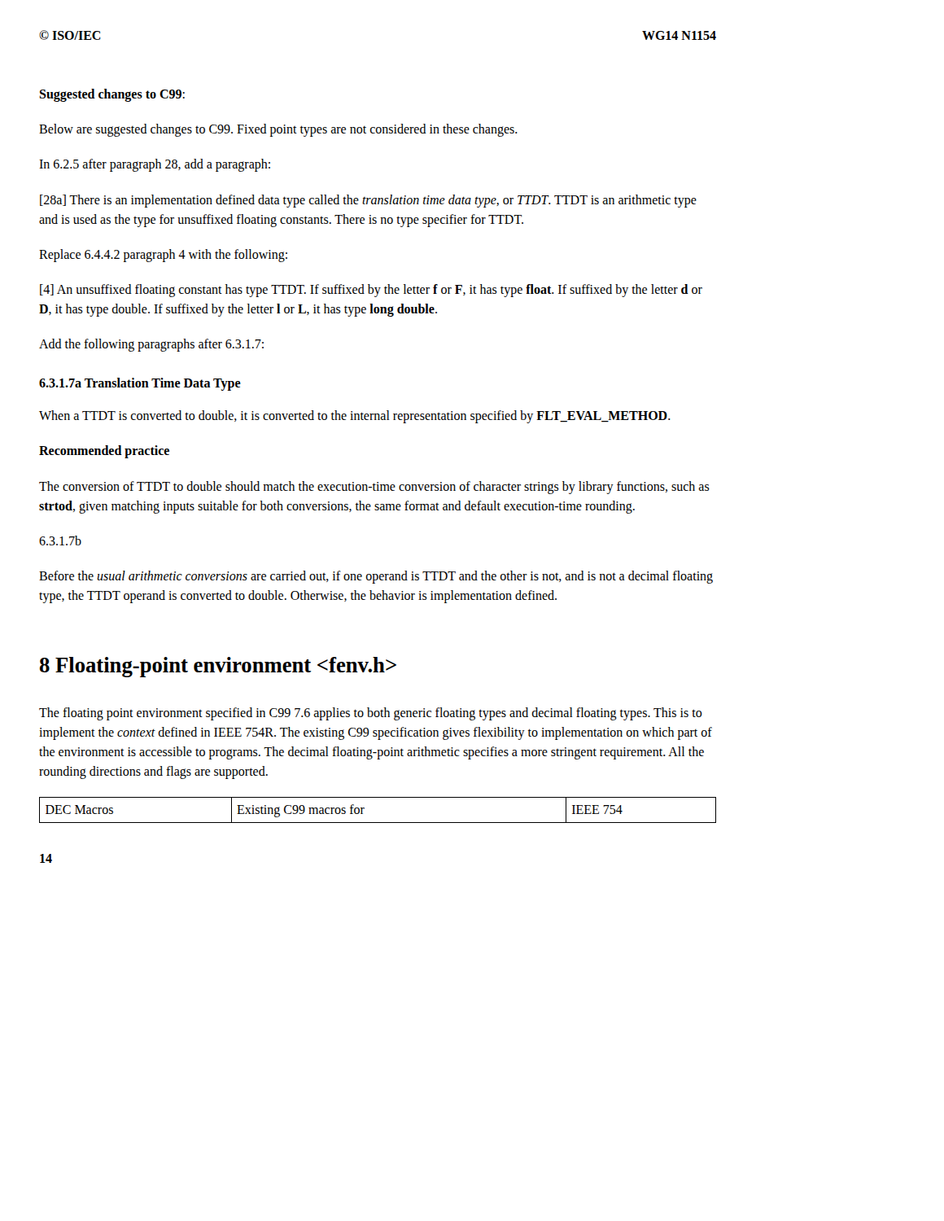© ISO/IEC WG14 N1154
Suggested changes to C99:
Below are suggested changes to C99. Fixed point types are not considered in these changes.
In 6.2.5 after paragraph 28, add a paragraph:
[28a] There is an implementation defined data type called the translation time data type, or TTDT. TTDT is an arithmetic type and is used as the type for unsuffixed floating constants. There is no type specifier for TTDT.
Replace 6.4.4.2 paragraph 4 with the following:
[4] An unsuffixed floating constant has type TTDT. If suffixed by the letter f or F, it has type float. If suffixed by the letter d or D, it has type double. If suffixed by the letter l or L, it has type long double.
Add the following paragraphs after 6.3.1.7:
6.3.1.7a Translation Time Data Type
When a TTDT is converted to double, it is converted to the internal representation specified by FLT_EVAL_METHOD.
Recommended practice
The conversion of TTDT to double should match the execution-time conversion of character strings by library functions, such as strtod, given matching inputs suitable for both conversions, the same format and default execution-time rounding.
6.3.1.7b
Before the usual arithmetic conversions are carried out, if one operand is TTDT and the other is not, and is not a decimal floating type, the TTDT operand is converted to double. Otherwise, the behavior is implementation defined.
8 Floating-point environment <fenv.h>
The floating point environment specified in C99 7.6 applies to both generic floating types and decimal floating types. This is to implement the context defined in IEEE 754R. The existing C99 specification gives flexibility to implementation on which part of the environment is accessible to programs. The decimal floating-point arithmetic specifies a more stringent requirement. All the rounding directions and flags are supported.
| DEC Macros | Existing C99 macros for | IEEE 754 |
14